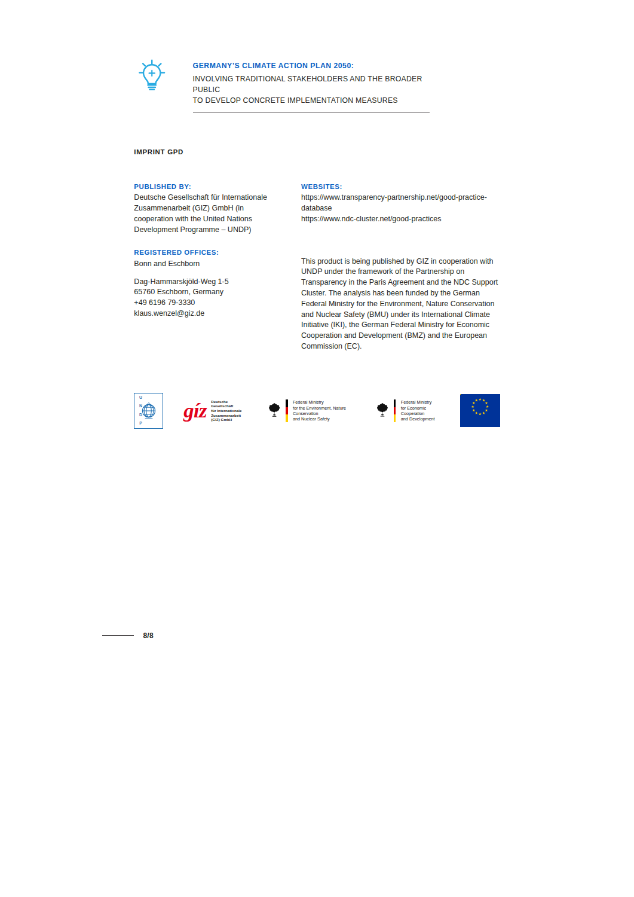Germany’s Climate Action Plan 2050:
Involving traditional stakeholders and the broader public
to develop concrete implementation measures
Imprint GPD
Published by:
Deutsche Gesellschaft für Internationale Zusammenarbeit (GIZ) GmbH (in cooperation with the United Nations Development Programme – UNDP)
Registered offices:
Bonn and Eschborn Dag-Hammarskjöld-Weg 1-5
65760 Eschborn, Germany
+49 6196 79-3330
klaus.wenzel@giz.de
Websites:
https://www.transparency-partnership.net/good-practice-database
https://www.ndc-cluster.net/good-practices
This product is being published by GIZ in cooperation with UNDP under the framework of the Partnership on Transparency in the Paris Agreement and the NDC Support Cluster. The analysis has been funded by the German Federal Ministry for the Environment, Nature Conservation and Nuclear Safety (BMU) under its International Climate Initiative (IKI), the German Federal Ministry for Economic Cooperation and Development (BMZ) and the European Commission (EC).
UNDP
gíz
Deutsche Gesellschaft
für Internationale
Zusammenarbeit (GIZ) GmbH
Federal Ministry
for the Environment, Nature Conservation
and Nuclear Safety
Federal Ministry
for Economic Cooperation
and Development
8/8